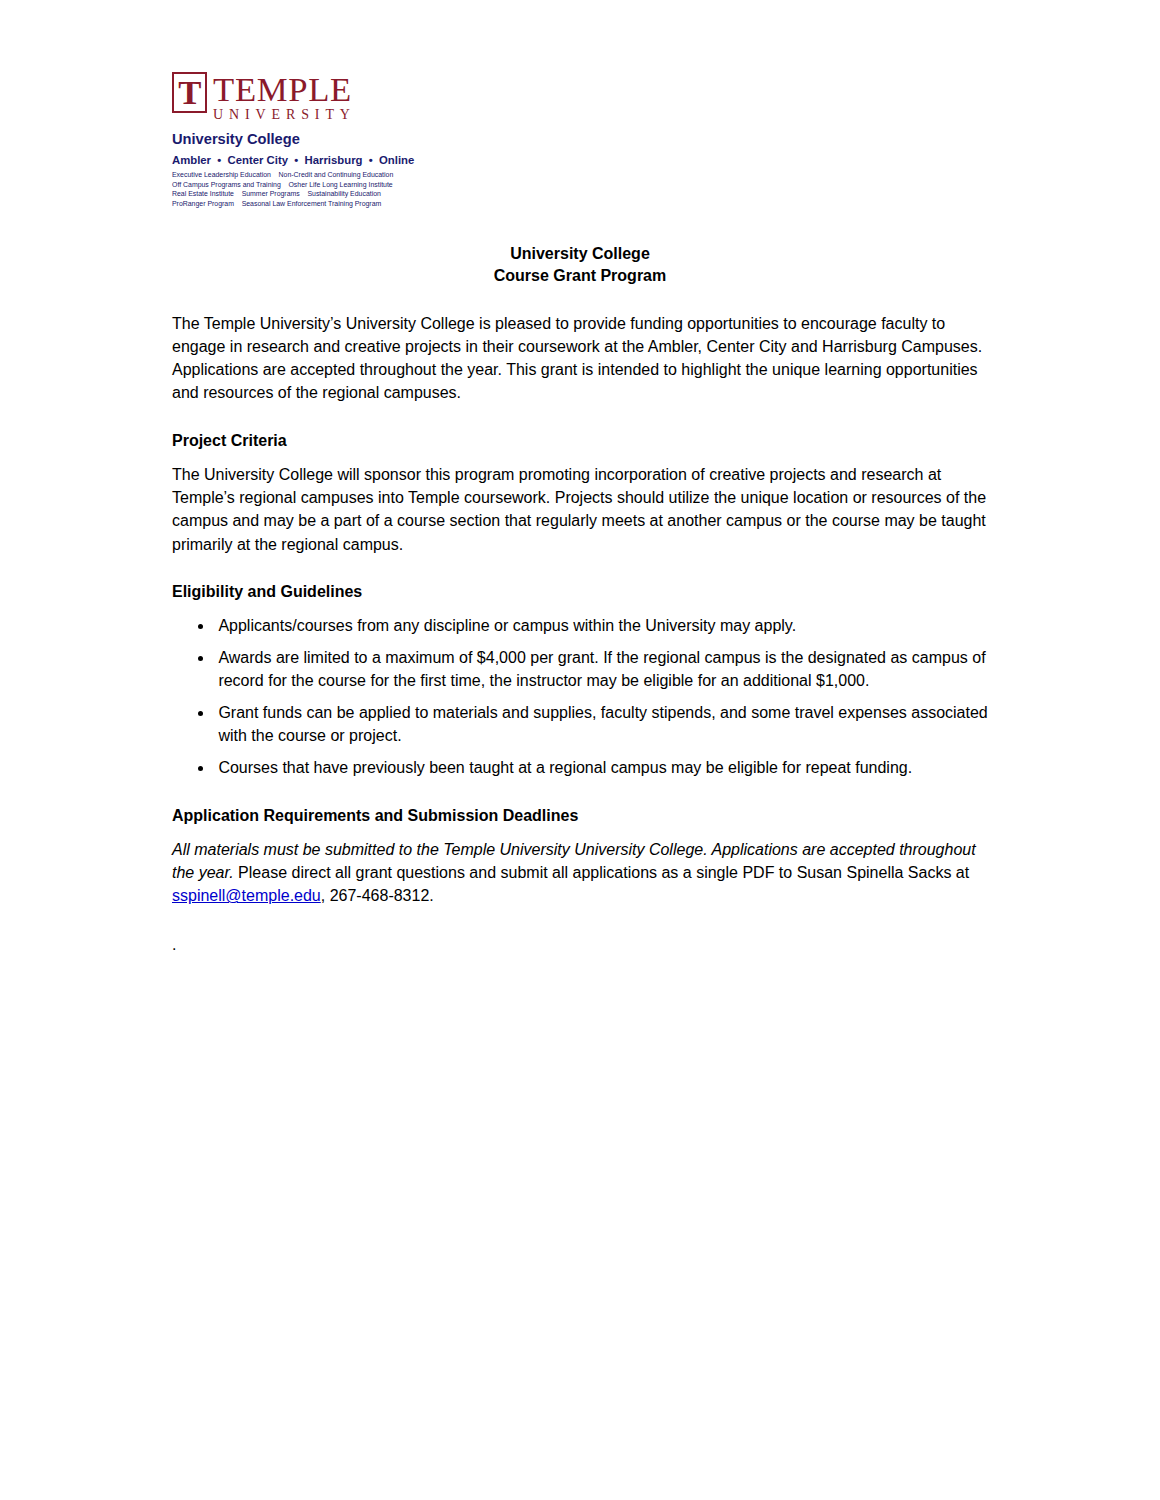T TEMPLE UNIVERSITY
University College
Ambler • Center City • Harrisburg • Online
Executive Leadership Education Non-Credit and Continuing Education
Off Campus Programs and Training Osher Life Long Learning Institute
Real Estate Institute Summer Programs Sustainability Education
ProRanger Program Seasonal Law Enforcement Training Program
University College
Course Grant Program
The Temple University’s University College is pleased to provide funding opportunities to encourage faculty to engage in research and creative projects in their coursework at the Ambler, Center City and Harrisburg Campuses. Applications are accepted throughout the year. This grant is intended to highlight the unique learning opportunities and resources of the regional campuses.
Project Criteria
The University College will sponsor this program promoting incorporation of creative projects and research at Temple’s regional campuses into Temple coursework. Projects should utilize the unique location or resources of the campus and may be a part of a course section that regularly meets at another campus or the course may be taught primarily at the regional campus.
Eligibility and Guidelines
Applicants/courses from any discipline or campus within the University may apply.
Awards are limited to a maximum of $4,000 per grant. If the regional campus is the designated as campus of record for the course for the first time, the instructor may be eligible for an additional $1,000.
Grant funds can be applied to materials and supplies, faculty stipends, and some travel expenses associated with the course or project.
Courses that have previously been taught at a regional campus may be eligible for repeat funding.
Application Requirements and Submission Deadlines
All materials must be submitted to the Temple University University College. Applications are accepted throughout the year. Please direct all grant questions and submit all applications as a single PDF to Susan Spinella Sacks at sspinell@temple.edu, 267-468-8312.
.